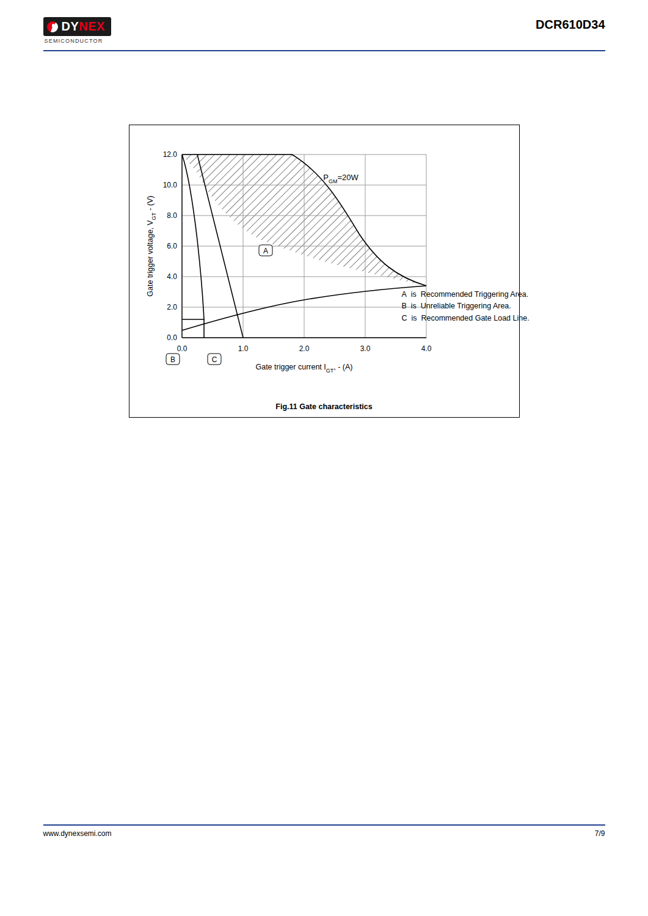DY NEX
SEMICONDUCTOR
DCR610D34
Plot geometry: x: 0.0 A at px 70, 4.0 A at px 470 (100 px per 1.0 A) y: 0.0 V at px 330, 12.0 V at px 30 (25 px per 1.0 V) 12.0 10.0 8.0 6.0 4.0 2.0 0.0 0.0 1.0 2.0 3.0 4.0 Gate trigger voltage, VGT - (V) Gate trigger current IGT, - (A) PGM=20W A B C
A is Recommended Triggering Area.
B is Unreliable Triggering Area.
C is Recommended Gate Load Line.
Fig.11 Gate characteristics
www.dynexsemi.com 7/9